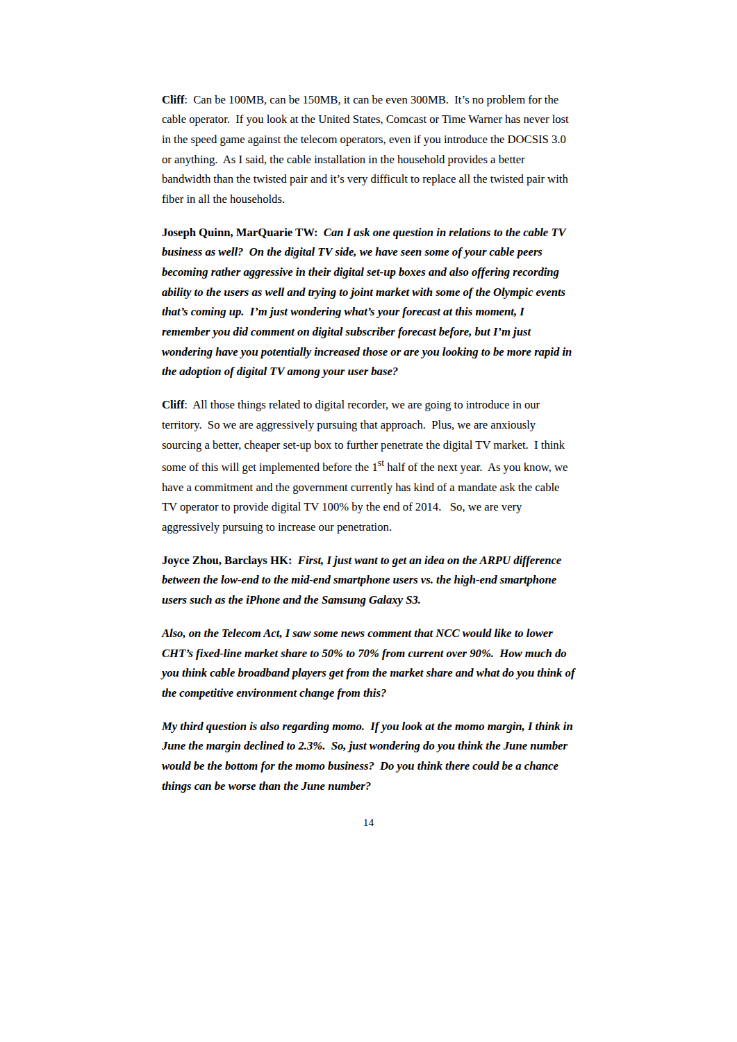Cliff: Can be 100MB, can be 150MB, it can be even 300MB. It’s no problem for the cable operator. If you look at the United States, Comcast or Time Warner has never lost in the speed game against the telecom operators, even if you introduce the DOCSIS 3.0 or anything. As I said, the cable installation in the household provides a better bandwidth than the twisted pair and it’s very difficult to replace all the twisted pair with fiber in all the households.
Joseph Quinn, MarQuarie TW: Can I ask one question in relations to the cable TV business as well? On the digital TV side, we have seen some of your cable peers becoming rather aggressive in their digital set-up boxes and also offering recording ability to the users as well and trying to joint market with some of the Olympic events that’s coming up. I’m just wondering what’s your forecast at this moment, I remember you did comment on digital subscriber forecast before, but I’m just wondering have you potentially increased those or are you looking to be more rapid in the adoption of digital TV among your user base?
Cliff: All those things related to digital recorder, we are going to introduce in our territory. So we are aggressively pursuing that approach. Plus, we are anxiously sourcing a better, cheaper set-up box to further penetrate the digital TV market. I think some of this will get implemented before the 1st half of the next year. As you know, we have a commitment and the government currently has kind of a mandate ask the cable TV operator to provide digital TV 100% by the end of 2014. So, we are very aggressively pursuing to increase our penetration.
Joyce Zhou, Barclays HK: First, I just want to get an idea on the ARPU difference between the low-end to the mid-end smartphone users vs. the high-end smartphone users such as the iPhone and the Samsung Galaxy S3.
Also, on the Telecom Act, I saw some news comment that NCC would like to lower CHT’s fixed-line market share to 50% to 70% from current over 90%. How much do you think cable broadband players get from the market share and what do you think of the competitive environment change from this?
My third question is also regarding momo. If you look at the momo margin, I think in June the margin declined to 2.3%. So, just wondering do you think the June number would be the bottom for the momo business? Do you think there could be a chance things can be worse than the June number?
14